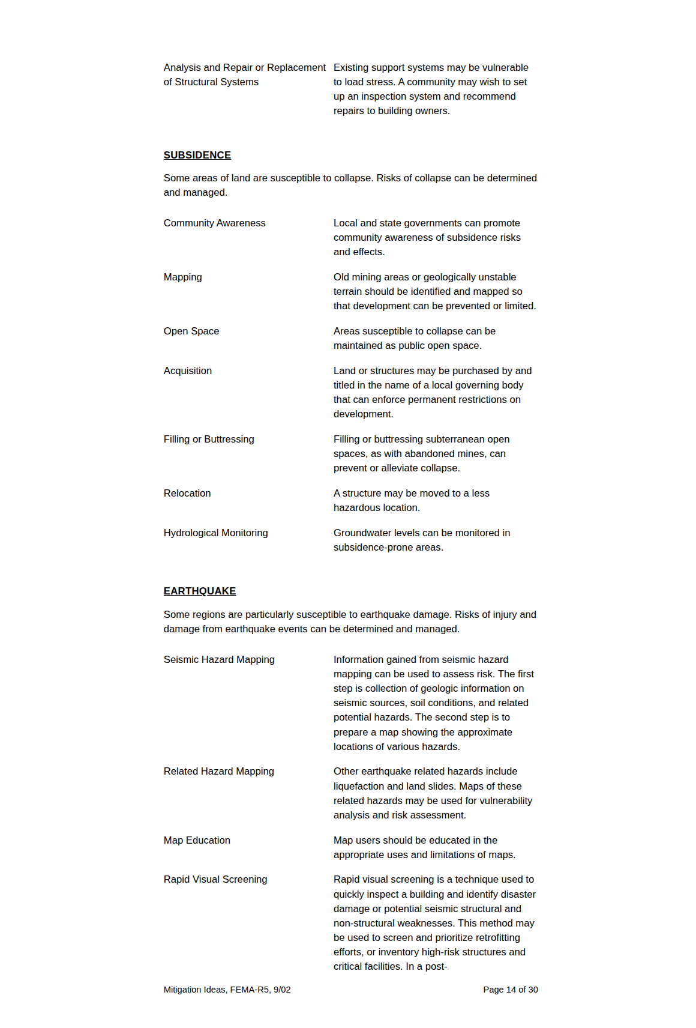| Analysis and Repair or Replacement of Structural Systems | Existing support systems may be vulnerable to load stress. A community may wish to set up an inspection system and recommend repairs to building owners. |
SUBSIDENCE
Some areas of land are susceptible to collapse. Risks of collapse can be determined and managed.
| Community Awareness | Local and state governments can promote community awareness of subsidence risks and effects. |
| Mapping | Old mining areas or geologically unstable terrain should be identified and mapped so that development can be prevented or limited. |
| Open Space | Areas susceptible to collapse can be maintained as public open space. |
| Acquisition | Land or structures may be purchased by and titled in the name of a local governing body that can enforce permanent restrictions on development. |
| Filling or Buttressing | Filling or buttressing subterranean open spaces, as with abandoned mines, can prevent or alleviate collapse. |
| Relocation | A structure may be moved to a less hazardous location. |
| Hydrological Monitoring | Groundwater levels can be monitored in subsidence-prone areas. |
EARTHQUAKE
Some regions are particularly susceptible to earthquake damage. Risks of injury and damage from earthquake events can be determined and managed.
| Seismic Hazard Mapping | Information gained from seismic hazard mapping can be used to assess risk. The first step is collection of geologic information on seismic sources, soil conditions, and related potential hazards. The second step is to prepare a map showing the approximate locations of various hazards. |
| Related Hazard Mapping | Other earthquake related hazards include liquefaction and land slides. Maps of these related hazards may be used for vulnerability analysis and risk assessment. |
| Map Education | Map users should be educated in the appropriate uses and limitations of maps. |
| Rapid Visual Screening | Rapid visual screening is a technique used to quickly inspect a building and identify disaster damage or potential seismic structural and non-structural weaknesses. This method may be used to screen and prioritize retrofitting efforts, or inventory high-risk structures and critical facilities. In a post- |
Mitigation Ideas, FEMA-R5, 9/02 Page 14 of 30